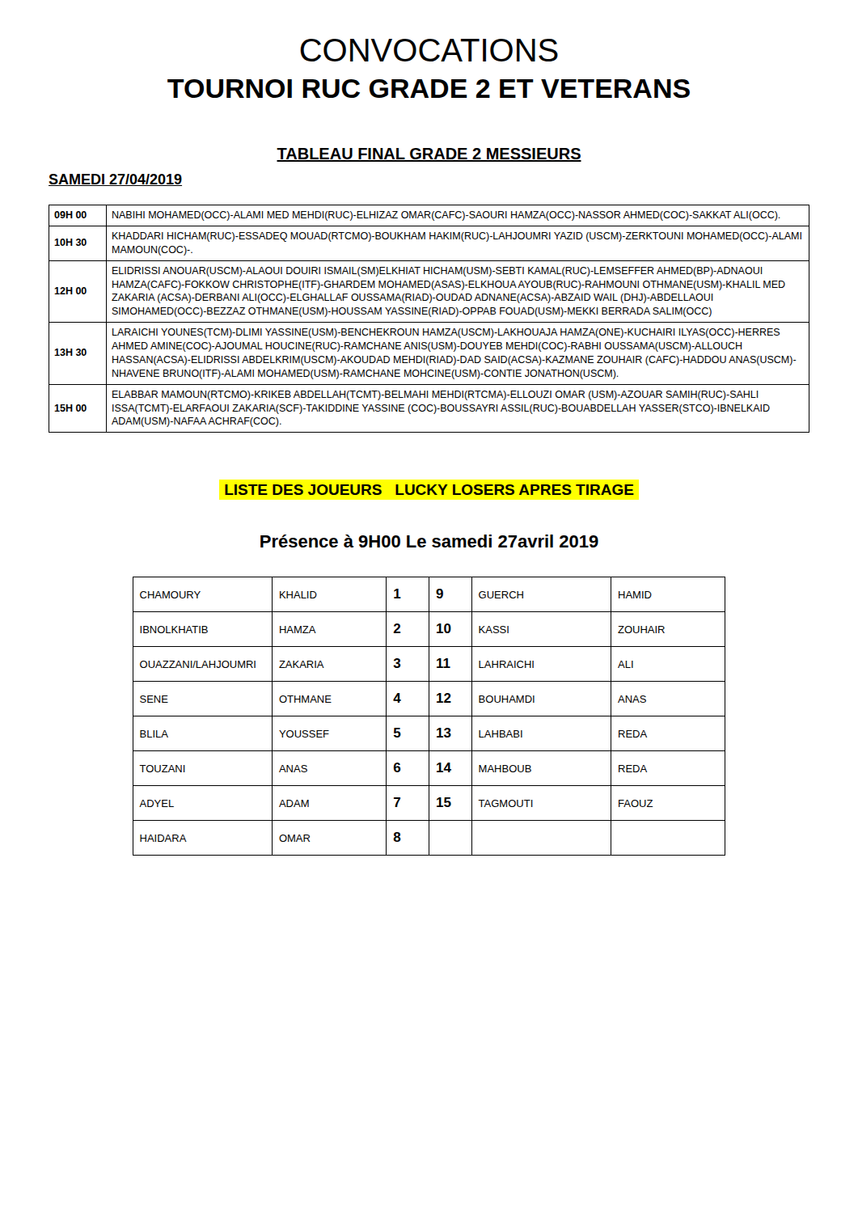CONVOCATIONS
TOURNOI RUC GRADE 2 ET VETERANS
TABLEAU FINAL GRADE 2 MESSIEURS
SAMEDI 27/04/2019
| 09H 00 | NABIHI MOHAMED(OCC)-ALAMI MED MEHDI(RUC)-ELHIZAZ OMAR(CAFC)-SAOURI HAMZA(OCC)-NASSOR AHMED(COC)-SAKKAT ALI(OCC). |
| 10H 30 | KHADDARI HICHAM(RUC)-ESSADEQ MOUAD(RTCMO)-BOUKHAM HAKIM(RUC)-LAHJOUMRI YAZID (USCM)-ZERKTOUNI MOHAMED(OCC)-ALAMI MAMOUN(COC)-. |
| 12H 00 | ELIDRISSI ANOUAR(USCM)-ALAOUI DOUIRI ISMAIL(SM)ELKHIAT HICHAM(USM)-SEBTI KAMAL(RUC)-LEMSEFFER AHMED(BP)-ADNAOUI HAMZA(CAFC)-FOKKOW CHRISTOPHE(ITF)-GHARDEM MOHAMED(ASAS)-ELKHOUA AYOUB(RUC)-RAHMOUNI OTHMANE(USM)-KHALIL MED ZAKARIA (ACSA)-DERBANI ALI(OCC)-ELGHALLAF OUSSAMA(RIAD)-OUDAD ADNANE(ACSA)-ABZAID WAIL (DHJ)-ABDELLAOUI SIMOHAMED(OCC)-BEZZAZ OTHMANE(USM)-HOUSSAM YASSINE(RIAD)-OPPAB FOUAD(USM)-MEKKI BERRADA SALIM(OCC) |
| 13H 30 | LARAICHI YOUNES(TCM)-DLIMI YASSINE(USM)-BENCHEKROUN HAMZA(USCM)-LAKHOUAJA HAMZA(ONE)-KUCHAIRI ILYAS(OCC)-HERRES AHMED AMINE(COC)-AJOUMAL HOUCINE(RUC)-RAMCHANE ANIS(USM)-DOUYEB MEHDI(COC)-RABHI OUSSAMA(USCM)-ALLOUCH HASSAN(ACSA)-ELIDRISSI ABDELKRIM(USCM)-AKOUDAD MEHDI(RIAD)-DAD SAID(ACSA)-KAZMANE ZOUHAIR (CAFC)-HADDOU ANAS(USCM)-NHAVENE BRUNO(ITF)-ALAMI MOHAMED(USM)-RAMCHANE MOHCINE(USM)-CONTIE JONATHON(USCM). |
| 15H 00 | ELABBAR MAMOUN(RTCMO)-KRIKEB ABDELLAH(TCMT)-BELMAHI MEHDI(RTCMA)-ELLOUZI OMAR (USM)-AZOUAR SAMIH(RUC)-SAHLI ISSA(TCMT)-ELARFAOUI ZAKARIA(SCF)-TAKIDDINE YASSINE (COC)-BOUSSAYRI ASSIL(RUC)-BOUABDELLAH YASSER(STCO)-IBNELKAID ADAM(USM)-NAFAA ACHRAF(COC). |
LISTE DES JOUEURS LUCKY LOSERS APRES TIRAGE
Présence à 9H00 Le samedi 27avril 2019
| CHAMOURY | KHALID | 1 | 9 | GUERCH | HAMID |
| IBNOLKHATIB | HAMZA | 2 | 10 | KASSI | ZOUHAIR |
| OUAZZANI/LAHJOUMRI | ZAKARIA | 3 | 11 | LAHRAICHI | ALI |
| SENE | OTHMANE | 4 | 12 | BOUHAMDI | ANAS |
| BLILA | YOUSSEF | 5 | 13 | LAHBABI | REDA |
| TOUZANI | ANAS | 6 | 14 | MAHBOUB | REDA |
| ADYEL | ADAM | 7 | 15 | TAGMOUTI | FAOUZ |
| HAIDARA | OMAR | 8 | | | |